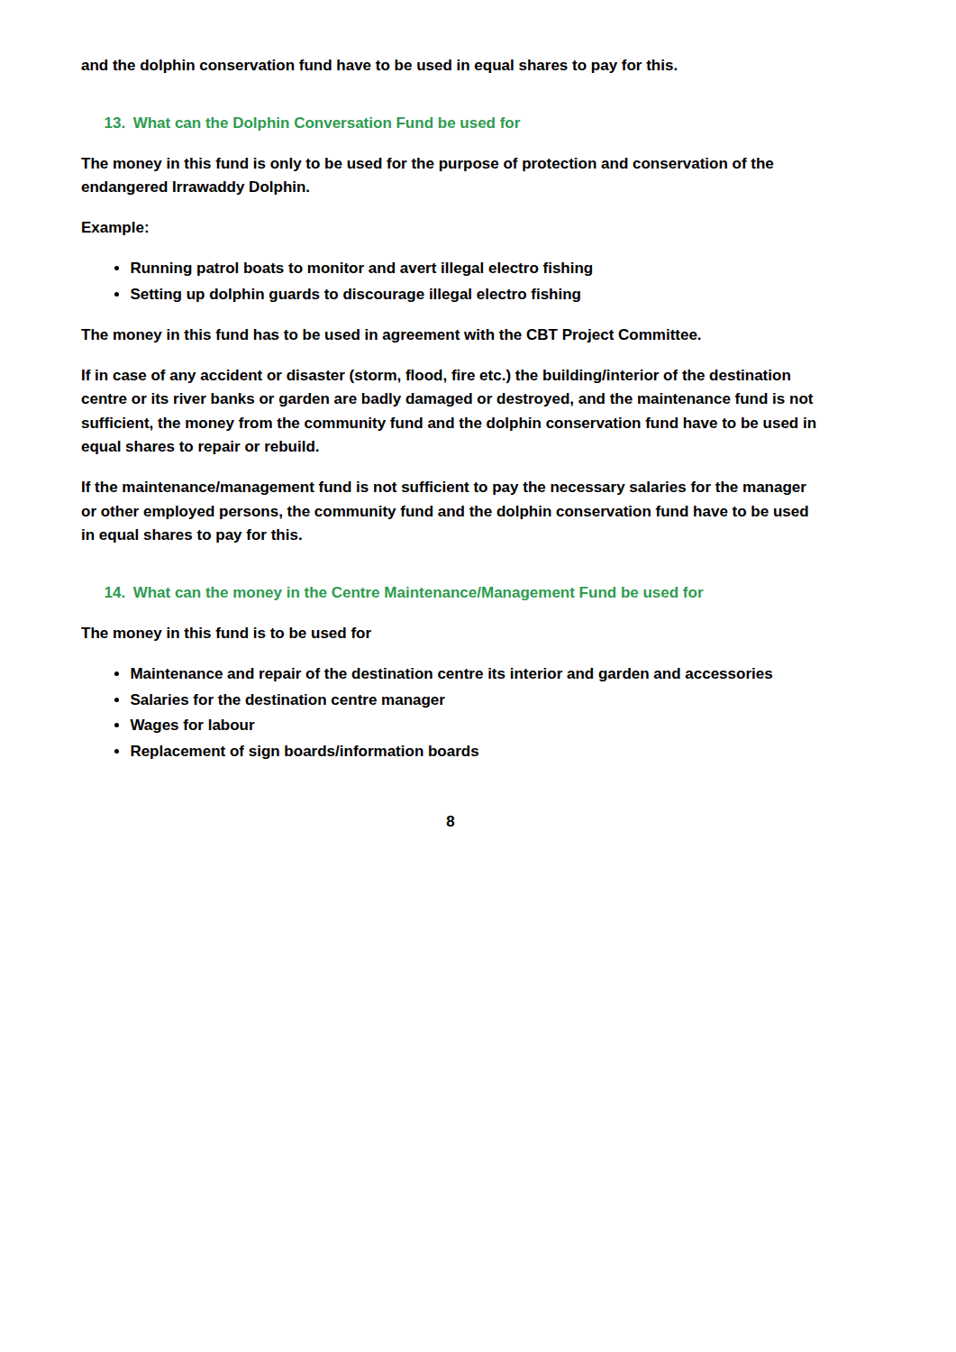and the dolphin conservation fund have to be used in equal shares to pay for this.
13. What can the Dolphin Conversation Fund be used for
The money in this fund is only to be used for the purpose of protection and conservation of the endangered Irrawaddy Dolphin.
Example:
Running patrol boats to monitor and avert illegal electro fishing
Setting up dolphin guards to discourage illegal electro fishing
The money in this fund has to be used in agreement with the CBT Project Committee.
If in case of any accident or disaster (storm, flood, fire etc.) the building/interior of the destination centre or its river banks or garden are badly damaged or destroyed, and the maintenance fund is not sufficient, the money from the community fund and the dolphin conservation fund have to be used in equal shares to repair or rebuild.
If the maintenance/management fund is not sufficient to pay the necessary salaries for the manager or other employed persons, the community fund and the dolphin conservation fund have to be used in equal shares to pay for this.
14. What can the money in the Centre Maintenance/Management Fund be used for
The money in this fund is to be used for
Maintenance and repair of the destination centre its interior and garden and accessories
Salaries for the destination centre manager
Wages for labour
Replacement of sign boards/information boards
8